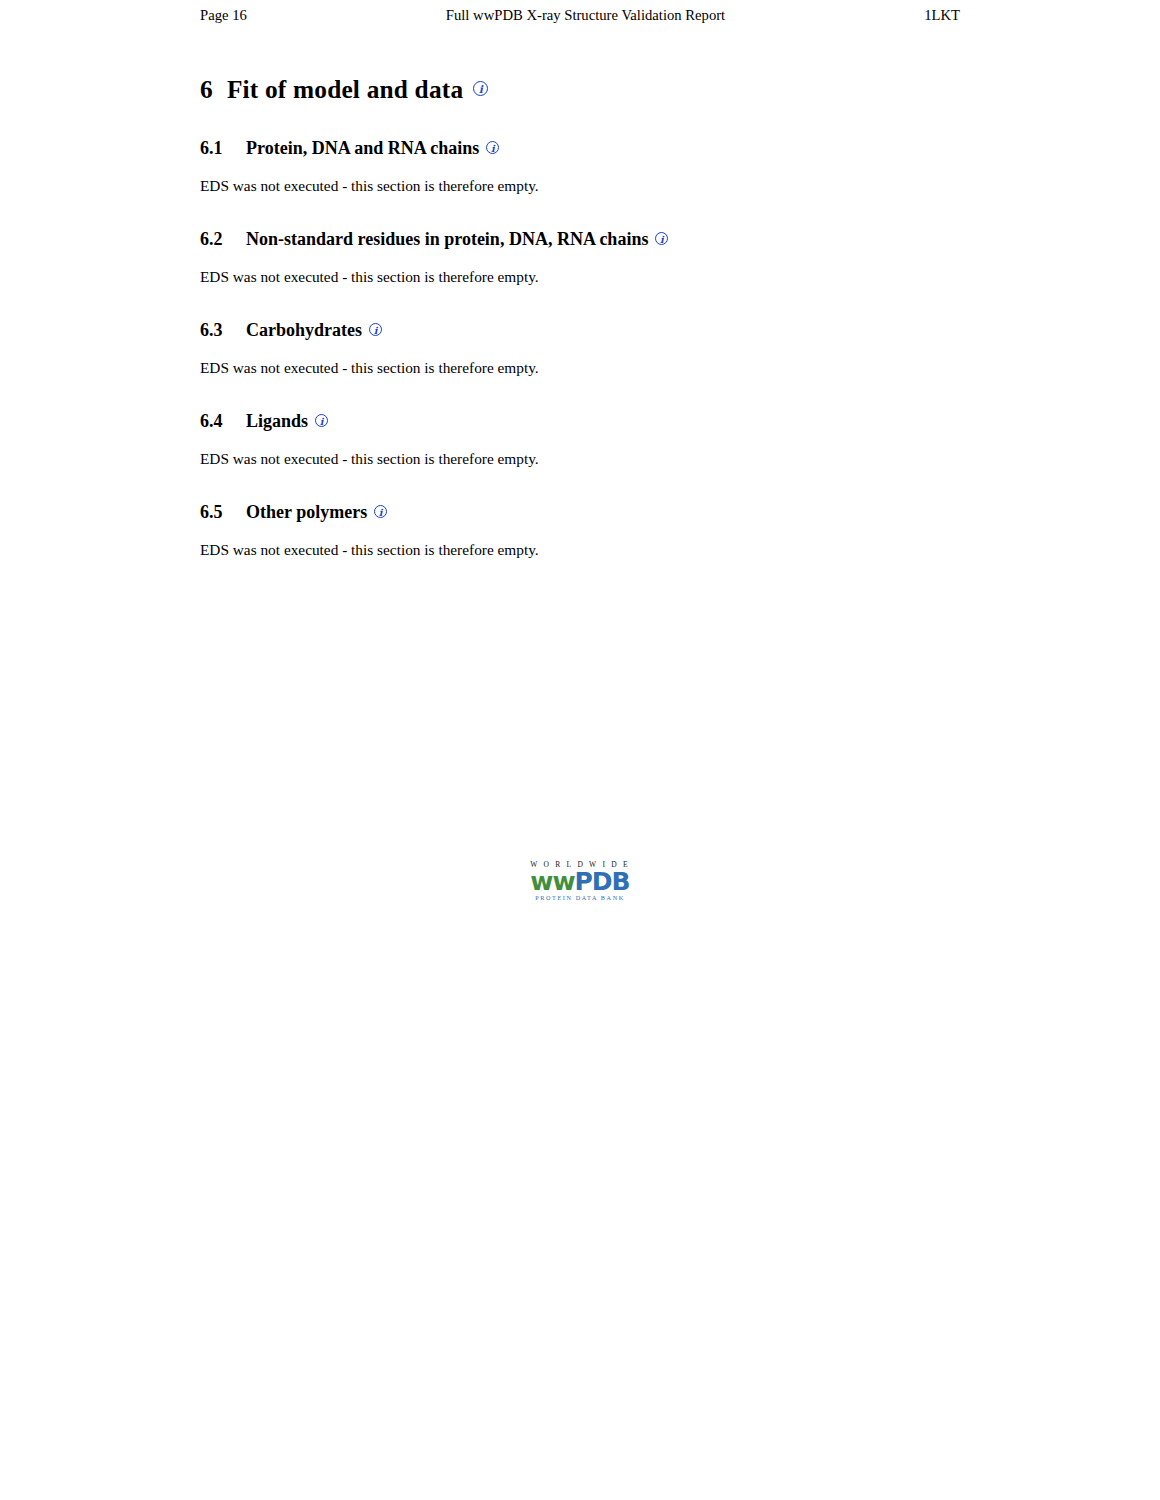Page 16
Full wwPDB X-ray Structure Validation Report
1LKT
6 Fit of model and datai
6.1 Protein, DNA and RNA chainsi
EDS was not executed - this section is therefore empty.
6.2 Non-standard residues in protein, DNA, RNA chainsi
EDS was not executed - this section is therefore empty.
6.3 Carbohydratesi
EDS was not executed - this section is therefore empty.
6.4 Ligandsi
EDS was not executed - this section is therefore empty.
6.5 Other polymersi
EDS was not executed - this section is therefore empty.
W O R L D W I D E ww PDB PROTEIN DATA BANK